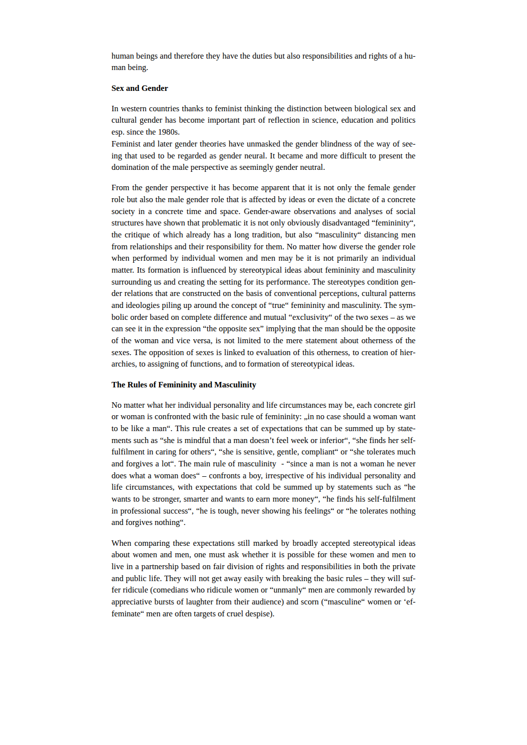human beings and therefore they have the duties but also responsibilities and rights of a human being.
Sex and Gender
In western countries thanks to feminist thinking the distinction between biological sex and cultural gender has become important part of reflection in science, education and politics esp. since the 1980s.
Feminist and later gender theories have unmasked the gender blindness of the way of seeing that used to be regarded as gender neural. It became and more difficult to present the domination of the male perspective as seemingly gender neutral.
From the gender perspective it has become apparent that it is not only the female gender role but also the male gender role that is affected by ideas or even the dictate of a concrete society in a concrete time and space. Gender-aware observations and analyses of social structures have shown that problematic it is not only obviously disadvantaged “femininity“, the critique of which already has a long tradition, but also “masculinity“ distancing men from relationships and their responsibility for them. No matter how diverse the gender role when performed by individual women and men may be it is not primarily an individual matter. Its formation is influenced by stereotypical ideas about femininity and masculinity surrounding us and creating the setting for its performance. The stereotypes condition gender relations that are constructed on the basis of conventional perceptions, cultural patterns and ideologies piling up around the concept of “true“ femininity and masculinity. The symbolic order based on complete difference and mutual “exclusivity“ of the two sexes – as we can see it in the expression “the opposite sex” implying that the man should be the opposite of the woman and vice versa, is not limited to the mere statement about otherness of the sexes. The opposition of sexes is linked to evaluation of this otherness, to creation of hierarchies, to assigning of functions, and to formation of stereotypical ideas.
The Rules of Femininity and Masculinity
No matter what her individual personality and life circumstances may be, each concrete girl or woman is confronted with the basic rule of femininity: „in no case should a woman want to be like a man“. This rule creates a set of expectations that can be summed up by statements such as “she is mindful that a man doesn’t feel week or inferior“, “she finds her self-fulfilment in caring for others“, “she is sensitive, gentle, compliant“ or “she tolerates much and forgives a lot“. The main rule of masculinity - “since a man is not a woman he never does what a woman does“ – confronts a boy, irrespective of his individual personality and life circumstances, with expectations that cold be summed up by statements such as “he wants to be stronger, smarter and wants to earn more money“, “he finds his self-fulfilment in professional success“, “he is tough, never showing his feelings“ or “he tolerates nothing and forgives nothing“.
When comparing these expectations still marked by broadly accepted stereotypical ideas about women and men, one must ask whether it is possible for these women and men to live in a partnership based on fair division of rights and responsibilities in both the private and public life. They will not get away easily with breaking the basic rules – they will suffer ridicule (comedians who ridicule women or “unmanly“ men are commonly rewarded by appreciative bursts of laughter from their audience) and scorn (“masculine“ women or ‘effeminate“ men are often targets of cruel despise).